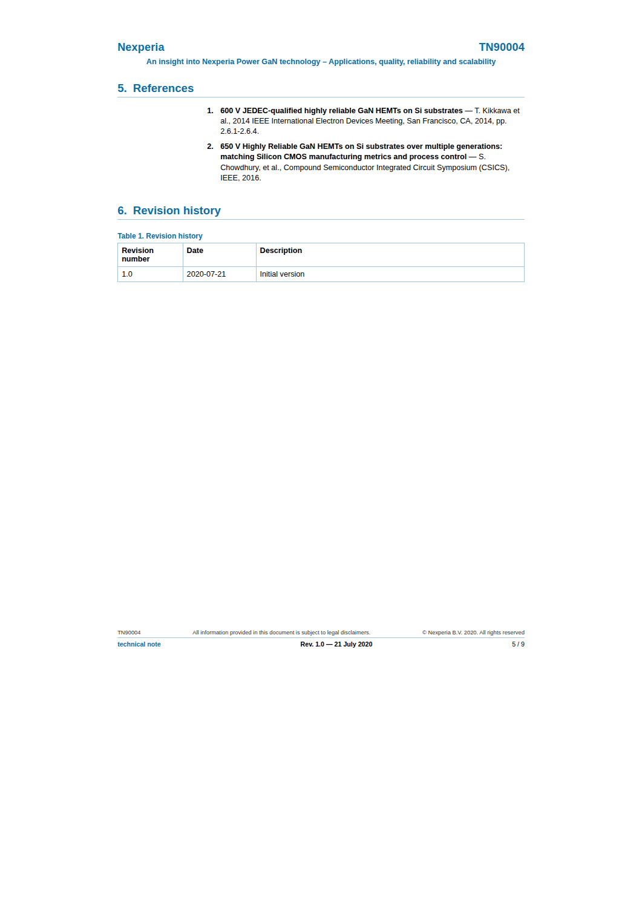Nexperia TN90004
An insight into Nexperia Power GaN technology – Applications, quality, reliability and scalability
5. References
1. 600 V JEDEC-qualified highly reliable GaN HEMTs on Si substrates — T. Kikkawa et al., 2014 IEEE International Electron Devices Meeting, San Francisco, CA, 2014, pp. 2.6.1-2.6.4.
2. 650 V Highly Reliable GaN HEMTs on Si substrates over multiple generations: matching Silicon CMOS manufacturing metrics and process control — S. Chowdhury, et al., Compound Semiconductor Integrated Circuit Symposium (CSICS), IEEE, 2016.
6. Revision history
Table 1. Revision history
| Revision number | Date | Description |
| --- | --- | --- |
| 1.0 | 2020-07-21 | Initial version |
TN90004 All information provided in this document is subject to legal disclaimers. © Nexperia B.V. 2020. All rights reserved
technical note Rev. 1.0 — 21 July 2020 5 / 9